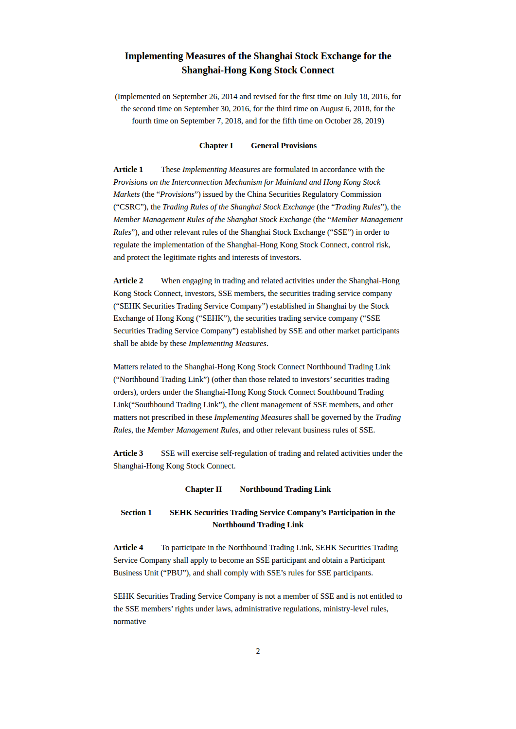Implementing Measures of the Shanghai Stock Exchange for the
Shanghai-Hong Kong Stock Connect
(Implemented on September 26, 2014 and revised for the first time on July 18, 2016, for the second time on September 30, 2016, for the third time on August 6, 2018, for the fourth time on September 7, 2018, and for the fifth time on October 28, 2019)
Chapter I General Provisions
Article 1 These Implementing Measures are formulated in accordance with the Provisions on the Interconnection Mechanism for Mainland and Hong Kong Stock Markets (the “Provisions”) issued by the China Securities Regulatory Commission (“CSRC”), the Trading Rules of the Shanghai Stock Exchange (the “Trading Rules”), the Member Management Rules of the Shanghai Stock Exchange (the “Member Management Rules”), and other relevant rules of the Shanghai Stock Exchange (“SSE”) in order to regulate the implementation of the Shanghai-Hong Kong Stock Connect, control risk, and protect the legitimate rights and interests of investors.
Article 2 When engaging in trading and related activities under the Shanghai-Hong Kong Stock Connect, investors, SSE members, the securities trading service company (“SEHK Securities Trading Service Company”) established in Shanghai by the Stock Exchange of Hong Kong (“SEHK”), the securities trading service company (“SSE Securities Trading Service Company”) established by SSE and other market participants shall be abide by these Implementing Measures.
Matters related to the Shanghai-Hong Kong Stock Connect Northbound Trading Link (“Northbound Trading Link”) (other than those related to investors’ securities trading orders), orders under the Shanghai-Hong Kong Stock Connect Southbound Trading Link(“Southbound Trading Link”), the client management of SSE members, and other matters not prescribed in these Implementing Measures shall be governed by the Trading Rules, the Member Management Rules, and other relevant business rules of SSE.
Article 3 SSE will exercise self-regulation of trading and related activities under the Shanghai-Hong Kong Stock Connect.
Chapter II Northbound Trading Link
Section 1 SEHK Securities Trading Service Company’s Participation in the
Northbound Trading Link
Article 4 To participate in the Northbound Trading Link, SEHK Securities Trading Service Company shall apply to become an SSE participant and obtain a Participant Business Unit (“PBU”), and shall comply with SSE’s rules for SSE participants.
SEHK Securities Trading Service Company is not a member of SSE and is not entitled to the SSE members’ rights under laws, administrative regulations, ministry-level rules, normative
2